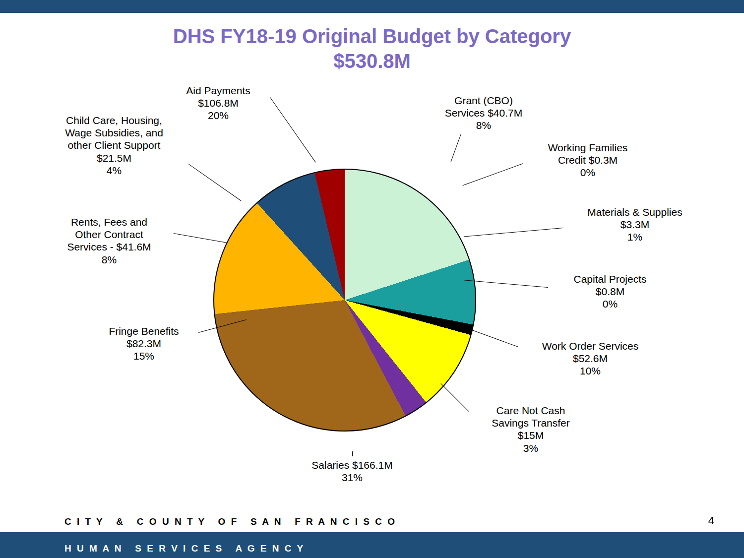DHS FY18-19 Original Budget by Category
$530.8M
Aid Payments
$106.8M
20%
Child Care, Housing,
Wage Subsidies, and
other Client Support
$21.5M
4%
Rents, Fees and
Other Contract
Services - $41.6M
8%
Fringe Benefits
$82.3M
15%
Salaries $166.1M
31%
Grant (CBO)
Services $40.7M
8%
Working Families
Credit $0.3M
0%
Materials & Supplies
$3.3M
1%
Capital Projects
$0.8M
0%
Work Order Services
$52.6M
10%
Care Not Cash
Savings Transfer
$15M
3%
C I T Y & C O U N T Y O F S A N F R A N C I S C O
4
H U M A N S E R V I C E S A G E N C Y